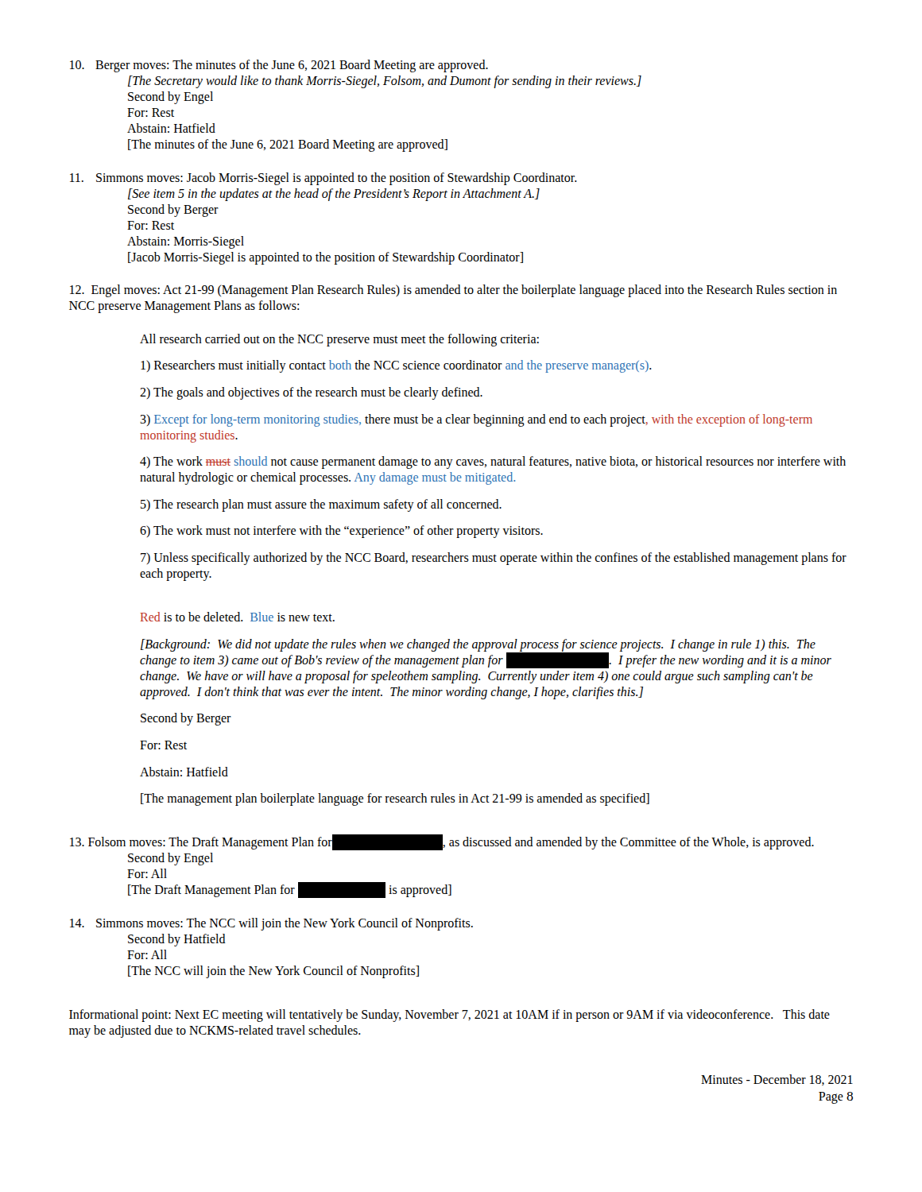10. Berger moves: The minutes of the June 6, 2021 Board Meeting are approved.
[The Secretary would like to thank Morris-Siegel, Folsom, and Dumont for sending in their reviews.]
Second by Engel
For: Rest
Abstain: Hatfield
[The minutes of the June 6, 2021 Board Meeting are approved]
11. Simmons moves: Jacob Morris-Siegel is appointed to the position of Stewardship Coordinator.
[See item 5 in the updates at the head of the President’s Report in Attachment A.]
Second by Berger
For: Rest
Abstain: Morris-Siegel
[Jacob Morris-Siegel is appointed to the position of Stewardship Coordinator]
12. Engel moves: Act 21-99 (Management Plan Research Rules) is amended to alter the boilerplate language placed into the Research Rules section in NCC preserve Management Plans as follows:
All research carried out on the NCC preserve must meet the following criteria:
1) Researchers must initially contact both the NCC science coordinator and the preserve manager(s).
2) The goals and objectives of the research must be clearly defined.
3) Except for long-term monitoring studies, there must be a clear beginning and end to each project, with the exception of long-term monitoring studies.
4) The work must should not cause permanent damage to any caves, natural features, native biota, or historical resources nor interfere with natural hydrologic or chemical processes. Any damage must be mitigated.
5) The research plan must assure the maximum safety of all concerned.
6) The work must not interfere with the “experience” of other property visitors.
7) Unless specifically authorized by the NCC Board, researchers must operate within the confines of the established management plans for each property.
Red is to be deleted. Blue is new text.
[Background: We did not update the rules when we changed the approval process for science projects. I change in rule 1) this. The change to item 3) came out of Bob's review of the management plan for . I prefer the new wording and it is a minor change. We have or will have a proposal for speleothem sampling. Currently under item 4) one could argue such sampling can't be approved. I don't think that was ever the intent. The minor wording change, I hope, clarifies this.]
Second by Berger
For: Rest
Abstain: Hatfield
[The management plan boilerplate language for research rules in Act 21-99 is amended as specified]
13. Folsom moves: The Draft Management Plan for , as discussed and amended by the Committee of the Whole, is approved.
Second by Engel
For: All
[The Draft Management Plan for is approved]
14. Simmons moves: The NCC will join the New York Council of Nonprofits.
Second by Hatfield
For: All
[The NCC will join the New York Council of Nonprofits]
Informational point: Next EC meeting will tentatively be Sunday, November 7, 2021 at 10AM if in person or 9AM if via videoconference. This date may be adjusted due to NCKMS-related travel schedules.
Minutes - December 18, 2021
Page 8